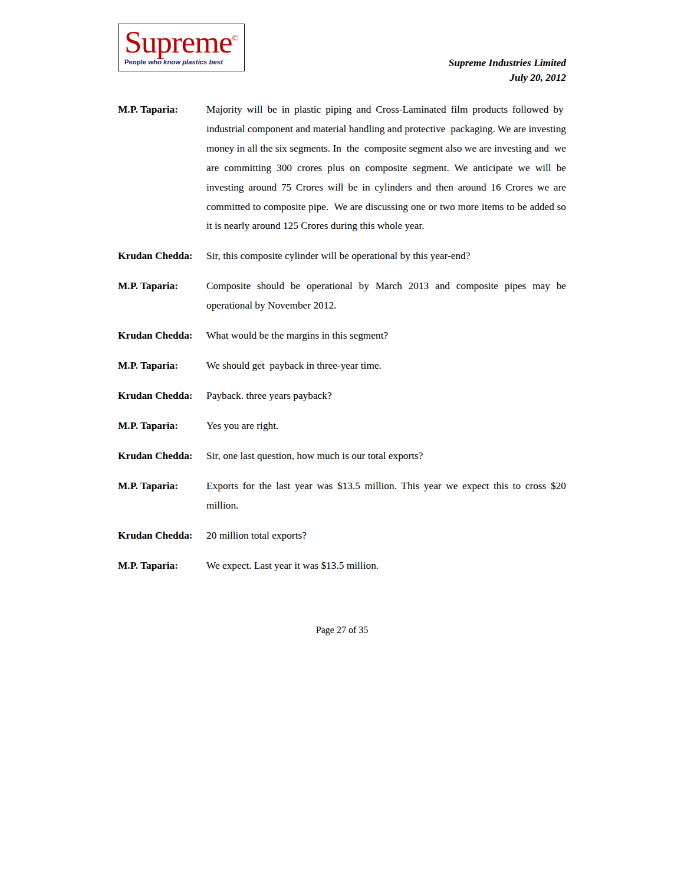Supreme©
People who know plastics best
Supreme Industries Limited
July 20, 2012
| M.P. Taparia: | Majority will be in plastic piping and Cross-Laminated film products followed by industrial component and material handling and protective packaging. We are investing money in all the six segments. In the composite segment also we are investing and we are committing 300 crores plus on composite segment. We anticipate we will be investing around 75 Crores will be in cylinders and then around 16 Crores we are committed to composite pipe. We are discussing one or two more items to be added so it is nearly around 125 Crores during this whole year. |
| Krudan Chedda: | Sir, this composite cylinder will be operational by this year-end? |
| M.P. Taparia: | Composite should be operational by March 2013 and composite pipes may be operational by November 2012. |
| Krudan Chedda: | What would be the margins in this segment? |
| M.P. Taparia: | We should get payback in three-year time. |
| Krudan Chedda: | Payback. three years payback? |
| M.P. Taparia: | Yes you are right. |
| Krudan Chedda: | Sir, one last question, how much is our total exports? |
| M.P. Taparia: | Exports for the last year was $13.5 million. This year we expect this to cross $20 million. |
| Krudan Chedda: | 20 million total exports? |
| M.P. Taparia: | We expect. Last year it was $13.5 million. |
Page 27 of 35